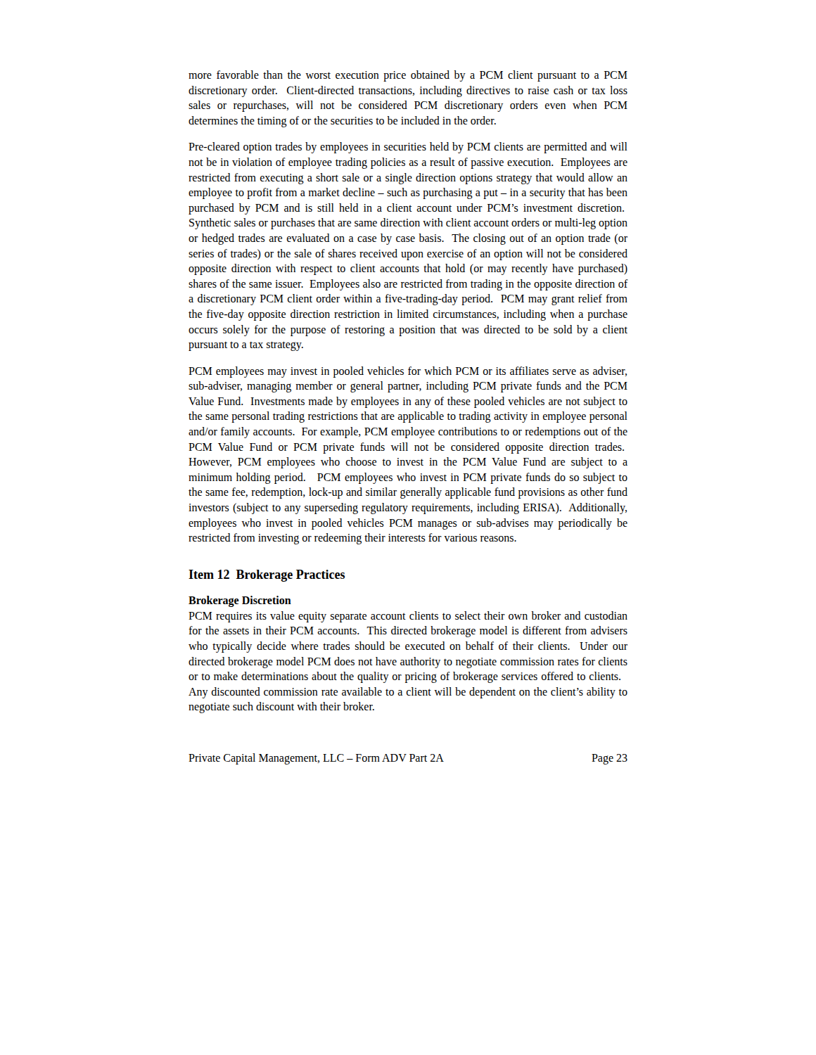more favorable than the worst execution price obtained by a PCM client pursuant to a PCM discretionary order. Client-directed transactions, including directives to raise cash or tax loss sales or repurchases, will not be considered PCM discretionary orders even when PCM determines the timing of or the securities to be included in the order.
Pre-cleared option trades by employees in securities held by PCM clients are permitted and will not be in violation of employee trading policies as a result of passive execution. Employees are restricted from executing a short sale or a single direction options strategy that would allow an employee to profit from a market decline – such as purchasing a put – in a security that has been purchased by PCM and is still held in a client account under PCM’s investment discretion. Synthetic sales or purchases that are same direction with client account orders or multi-leg option or hedged trades are evaluated on a case by case basis. The closing out of an option trade (or series of trades) or the sale of shares received upon exercise of an option will not be considered opposite direction with respect to client accounts that hold (or may recently have purchased) shares of the same issuer. Employees also are restricted from trading in the opposite direction of a discretionary PCM client order within a five-trading-day period. PCM may grant relief from the five-day opposite direction restriction in limited circumstances, including when a purchase occurs solely for the purpose of restoring a position that was directed to be sold by a client pursuant to a tax strategy.
PCM employees may invest in pooled vehicles for which PCM or its affiliates serve as adviser, sub-adviser, managing member or general partner, including PCM private funds and the PCM Value Fund. Investments made by employees in any of these pooled vehicles are not subject to the same personal trading restrictions that are applicable to trading activity in employee personal and/or family accounts. For example, PCM employee contributions to or redemptions out of the PCM Value Fund or PCM private funds will not be considered opposite direction trades. However, PCM employees who choose to invest in the PCM Value Fund are subject to a minimum holding period. PCM employees who invest in PCM private funds do so subject to the same fee, redemption, lock-up and similar generally applicable fund provisions as other fund investors (subject to any superseding regulatory requirements, including ERISA). Additionally, employees who invest in pooled vehicles PCM manages or sub-advises may periodically be restricted from investing or redeeming their interests for various reasons.
Item 12 Brokerage Practices
Brokerage Discretion
PCM requires its value equity separate account clients to select their own broker and custodian for the assets in their PCM accounts. This directed brokerage model is different from advisers who typically decide where trades should be executed on behalf of their clients. Under our directed brokerage model PCM does not have authority to negotiate commission rates for clients or to make determinations about the quality or pricing of brokerage services offered to clients. Any discounted commission rate available to a client will be dependent on the client’s ability to negotiate such discount with their broker.
Private Capital Management, LLC – Form ADV Part 2A
Page 23